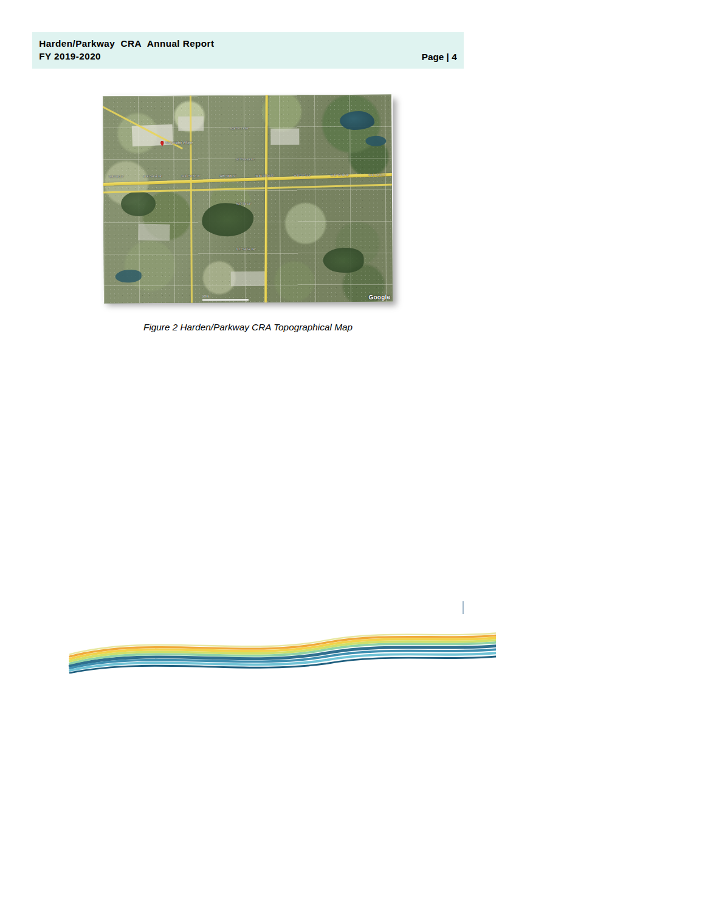Harden/Parkway CRA Annual Report
FY 2019-2020
Page | 4
N28°00'13.56"
N27°59'48.92"
N27°56'23"
N27°56'58.08"
W81°59'2.5" W 81°58'58.08" W 81°58'32.16" W81°58'8.24" W 81°58'30.92" W 81°57'14.4" W 81°56'48.48" W 81°56'22.5"
Maracaibo Village
500 ft
Google
Figure 2 Harden/Parkway CRA Topographical Map